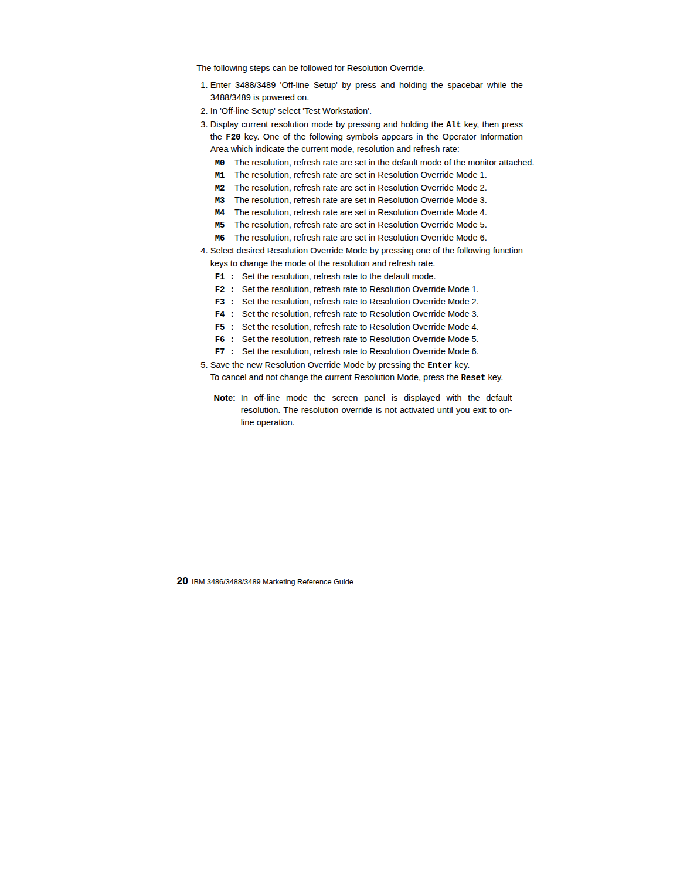The following steps can be followed for Resolution Override.
Enter 3488/3489 'Off-line Setup' by press and holding the spacebar while the 3488/3489 is powered on.
In 'Off-line Setup' select 'Test Workstation'.
Display current resolution mode by pressing and holding the Alt key, then press the F20 key. One of the following symbols appears in the Operator Information Area which indicate the current mode, resolution and refresh rate:
M0 The resolution, refresh rate are set in the default mode of the monitor attached.
M1 The resolution, refresh rate are set in Resolution Override Mode 1.
M2 The resolution, refresh rate are set in Resolution Override Mode 2.
M3 The resolution, refresh rate are set in Resolution Override Mode 3.
M4 The resolution, refresh rate are set in Resolution Override Mode 4.
M5 The resolution, refresh rate are set in Resolution Override Mode 5.
M6 The resolution, refresh rate are set in Resolution Override Mode 6.
Select desired Resolution Override Mode by pressing one of the following function keys to change the mode of the resolution and refresh rate.
F1 : Set the resolution, refresh rate to the default mode.
F2 : Set the resolution, refresh rate to Resolution Override Mode 1.
F3 : Set the resolution, refresh rate to Resolution Override Mode 2.
F4 : Set the resolution, refresh rate to Resolution Override Mode 3.
F5 : Set the resolution, refresh rate to Resolution Override Mode 4.
F6 : Set the resolution, refresh rate to Resolution Override Mode 5.
F7 : Set the resolution, refresh rate to Resolution Override Mode 6.
Save the new Resolution Override Mode by pressing the Enter key.
To cancel and not change the current Resolution Mode, press the Reset key.
Note: In off-line mode the screen panel is displayed with the default resolution. The resolution override is not activated until you exit to on-line operation.
20 IBM 3486/3488/3489 Marketing Reference Guide